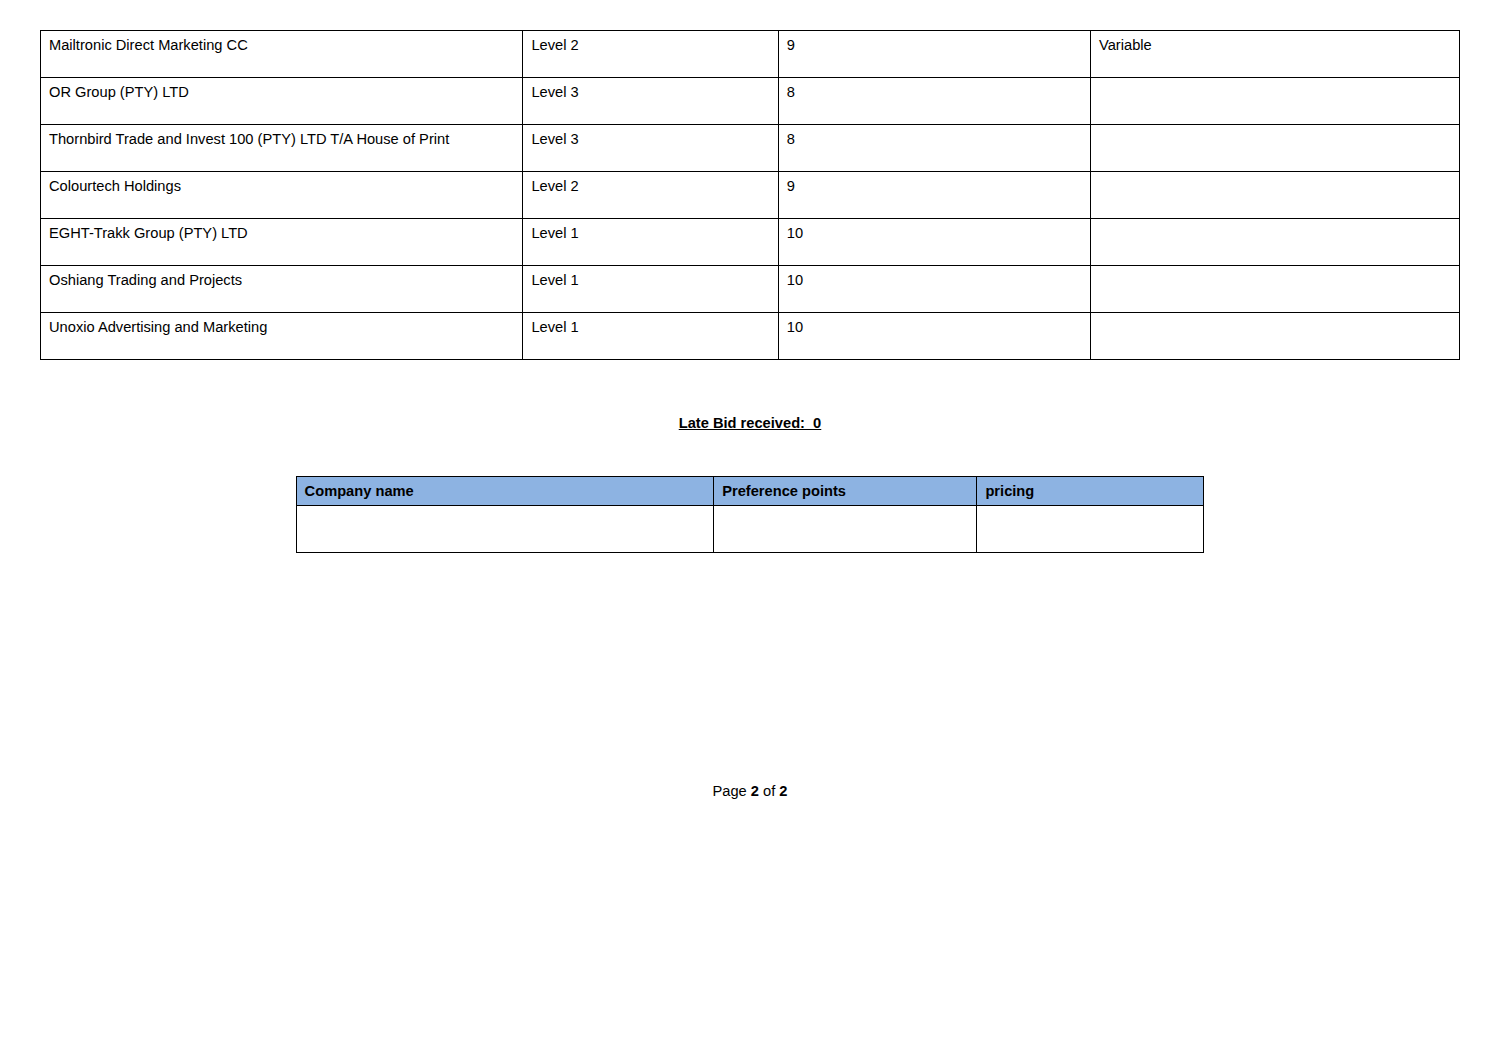| Mailtronic Direct Marketing CC | Level 2 | 9 | Variable |
| OR Group (PTY) LTD | Level 3 | 8 | |
| Thornbird Trade and Invest 100 (PTY) LTD T/A House of Print | Level 3 | 8 | |
| Colourtech Holdings | Level 2 | 9 | |
| EGHT-Trakk Group (PTY) LTD | Level 1 | 10 | |
| Oshiang Trading and Projects | Level 1 | 10 | |
| Unoxio Advertising and Marketing | Level 1 | 10 | |
Late Bid received: 0
| Company name | Preference points | pricing |
| --- | --- | --- |
Page 2 of 2